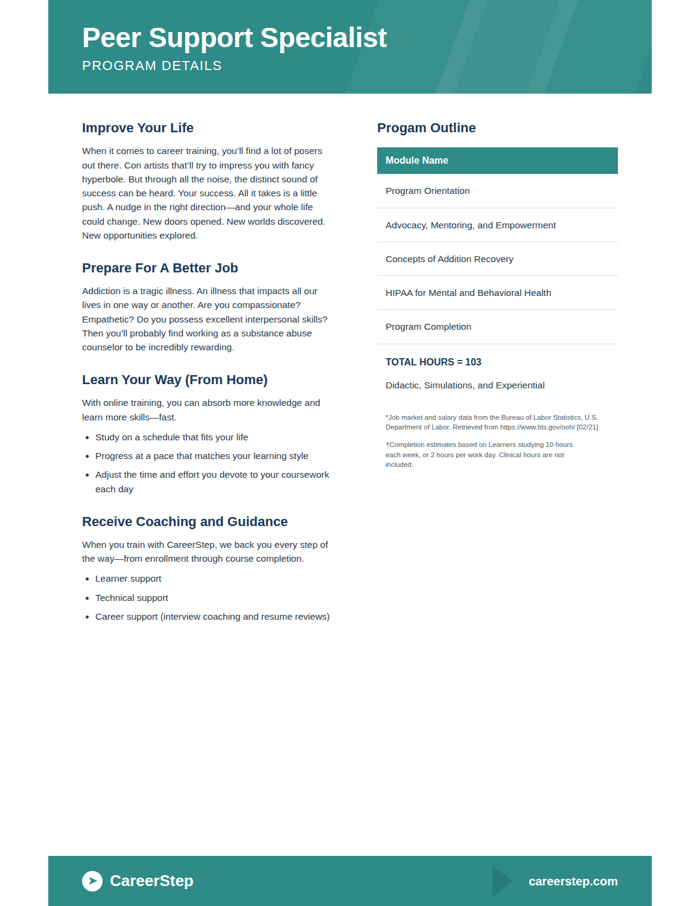Peer Support Specialist
Program Details
Improve Your Life
When it comes to career training, you’ll find a lot of posers out there. Con artists that’ll try to impress you with fancy hyperbole. But through all the noise, the distinct sound of success can be heard. Your success. All it takes is a little push. A nudge in the right direction—and your whole life could change. New doors opened. New worlds discovered. New opportunities explored.
Prepare For A Better Job
Addiction is a tragic illness. An illness that impacts all our lives in one way or another. Are you compassionate? Empathetic? Do you possess excellent interpersonal skills? Then you’ll probably find working as a substance abuse counselor to be incredibly rewarding.
Learn Your Way (From Home)
With online training, you can absorb more knowledge and learn more skills—fast.
Study on a schedule that fits your life
Progress at a pace that matches your learning style
Adjust the time and effort you devote to your coursework each day
Receive Coaching and Guidance
When you train with CareerStep, we back you every step of the way—from enrollment through course completion.
Learner support
Technical support
Career support (interview coaching and resume reviews)
Progam Outline
| Module Name |
| --- |
| Program Orientation |
| Advocacy, Mentoring, and Empowerment |
| Concepts of Addition Recovery |
| HIPAA for Mental and Behavioral Health |
| Program Completion |
TOTAL HOURS = 103
Didactic, Simulations, and Experiential
*Job market and salary data from the Bureau of Labor Statistics, U.S. Department of Labor. Retrieved from https://www.bls.gov/ooh/ [02/21]
†Completion estimates based on Learners studying 10 hours
each week, or 2 hours per work day. Clinical hours are not
included.
➤ CareerStep
careerstep.com